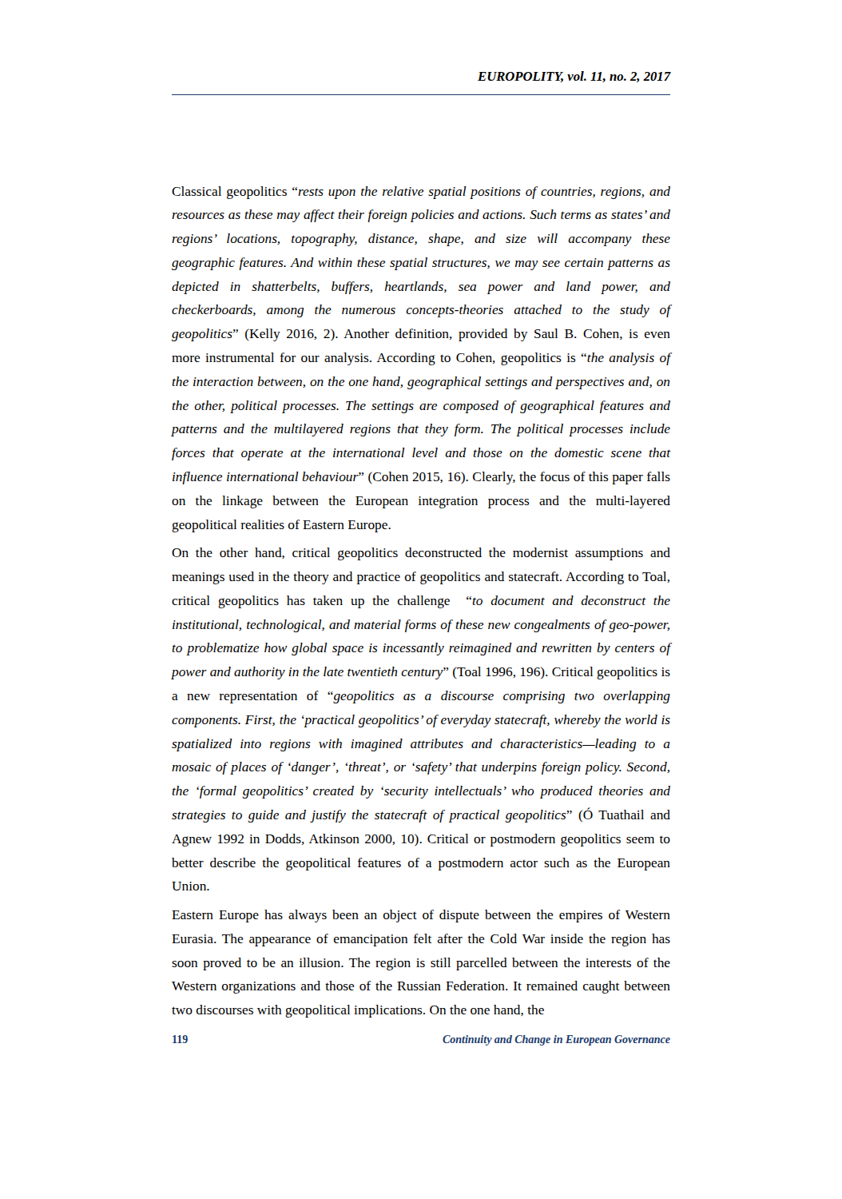EUROPOLITY, vol. 11, no. 2, 2017
Classical geopolitics “rests upon the relative spatial positions of countries, regions, and resources as these may affect their foreign policies and actions. Such terms as states’ and regions’ locations, topography, distance, shape, and size will accompany these geographic features. And within these spatial structures, we may see certain patterns as depicted in shatterbelts, buffers, heartlands, sea power and land power, and checkerboards, among the numerous concepts-theories attached to the study of geopolitics” (Kelly 2016, 2). Another definition, provided by Saul B. Cohen, is even more instrumental for our analysis. According to Cohen, geopolitics is “the analysis of the interaction between, on the one hand, geographical settings and perspectives and, on the other, political processes. The settings are composed of geographical features and patterns and the multilayered regions that they form. The political processes include forces that operate at the international level and those on the domestic scene that influence international behaviour” (Cohen 2015, 16). Clearly, the focus of this paper falls on the linkage between the European integration process and the multi-layered geopolitical realities of Eastern Europe.
On the other hand, critical geopolitics deconstructed the modernist assumptions and meanings used in the theory and practice of geopolitics and statecraft. According to Toal, critical geopolitics has taken up the challenge “to document and deconstruct the institutional, technological, and material forms of these new congealments of geo-power, to problematize how global space is incessantly reimagined and rewritten by centers of power and authority in the late twentieth century” (Toal 1996, 196). Critical geopolitics is a new representation of “geopolitics as a discourse comprising two overlapping components. First, the ‘practical geopolitics’ of everyday statecraft, whereby the world is spatialized into regions with imagined attributes and characteristics—leading to a mosaic of places of ‘danger’, ‘threat’, or ‘safety’ that underpins foreign policy. Second, the ‘formal geopolitics’ created by ‘security intellectuals’ who produced theories and strategies to guide and justify the statecraft of practical geopolitics” (Ó Tuathail and Agnew 1992 in Dodds, Atkinson 2000, 10). Critical or postmodern geopolitics seem to better describe the geopolitical features of a postmodern actor such as the European Union.
Eastern Europe has always been an object of dispute between the empires of Western Eurasia. The appearance of emancipation felt after the Cold War inside the region has soon proved to be an illusion. The region is still parcelled between the interests of the Western organizations and those of the Russian Federation. It remained caught between two discourses with geopolitical implications. On the one hand, the
119 Continuity and Change in European Governance